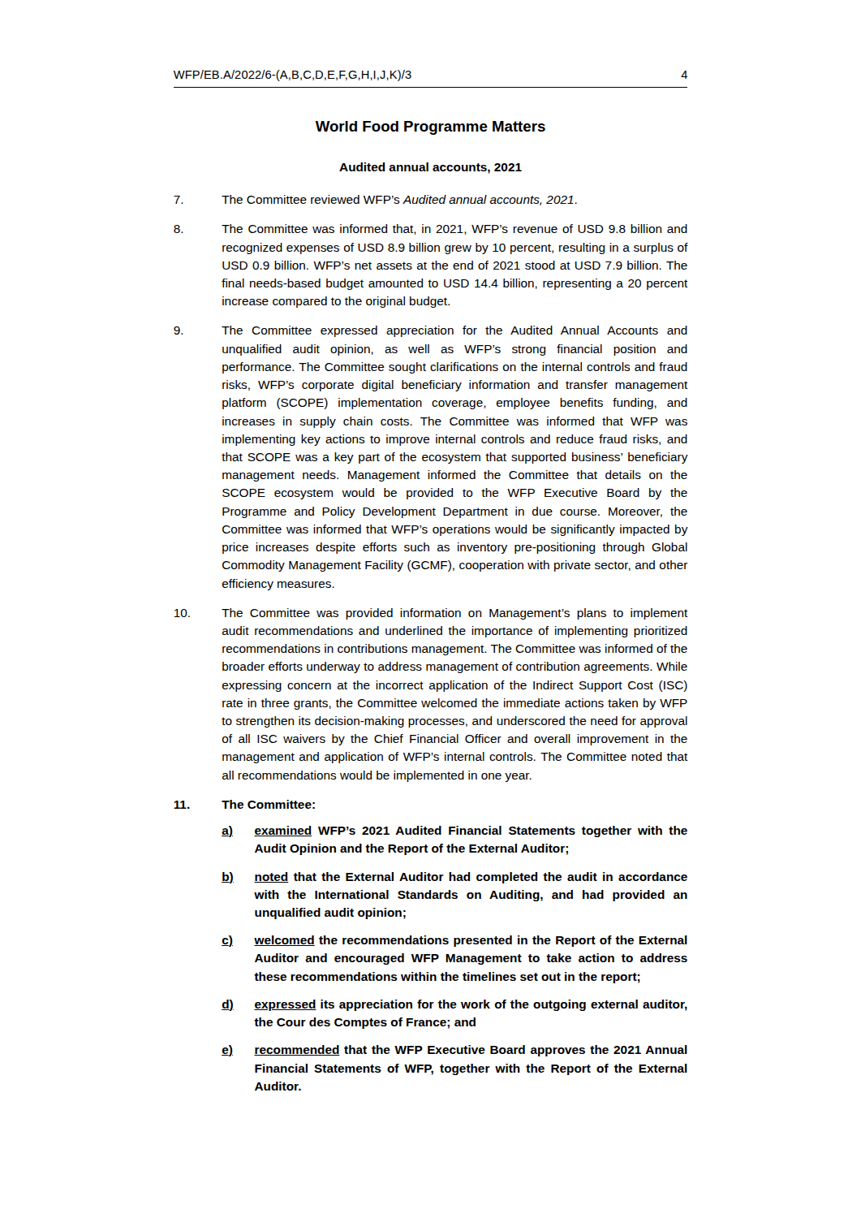WFP/EB.A/2022/6-(A,B,C,D,E,F,G,H,I,J,K)/3 4
World Food Programme Matters
Audited annual accounts, 2021
The Committee reviewed WFP’s Audited annual accounts, 2021.
The Committee was informed that, in 2021, WFP’s revenue of USD 9.8 billion and recognized expenses of USD 8.9 billion grew by 10 percent, resulting in a surplus of USD 0.9 billion. WFP’s net assets at the end of 2021 stood at USD 7.9 billion. The final needs-based budget amounted to USD 14.4 billion, representing a 20 percent increase compared to the original budget.
The Committee expressed appreciation for the Audited Annual Accounts and unqualified audit opinion, as well as WFP’s strong financial position and performance. The Committee sought clarifications on the internal controls and fraud risks, WFP’s corporate digital beneficiary information and transfer management platform (SCOPE) implementation coverage, employee benefits funding, and increases in supply chain costs. The Committee was informed that WFP was implementing key actions to improve internal controls and reduce fraud risks, and that SCOPE was a key part of the ecosystem that supported business’ beneficiary management needs. Management informed the Committee that details on the SCOPE ecosystem would be provided to the WFP Executive Board by the Programme and Policy Development Department in due course. Moreover, the Committee was informed that WFP’s operations would be significantly impacted by price increases despite efforts such as inventory pre-positioning through Global Commodity Management Facility (GCMF), cooperation with private sector, and other efficiency measures.
The Committee was provided information on Management’s plans to implement audit recommendations and underlined the importance of implementing prioritized recommendations in contributions management. The Committee was informed of the broader efforts underway to address management of contribution agreements. While expressing concern at the incorrect application of the Indirect Support Cost (ISC) rate in three grants, the Committee welcomed the immediate actions taken by WFP to strengthen its decision-making processes, and underscored the need for approval of all ISC waivers by the Chief Financial Officer and overall improvement in the management and application of WFP’s internal controls. The Committee noted that all recommendations would be implemented in one year.
The Committee:
examined WFP’s 2021 Audited Financial Statements together with the Audit Opinion and the Report of the External Auditor;
noted that the External Auditor had completed the audit in accordance with the International Standards on Auditing, and had provided an unqualified audit opinion;
welcomed the recommendations presented in the Report of the External Auditor and encouraged WFP Management to take action to address these recommendations within the timelines set out in the report;
expressed its appreciation for the work of the outgoing external auditor, the Cour des Comptes of France; and
recommended that the WFP Executive Board approves the 2021 Annual Financial Statements of WFP, together with the Report of the External Auditor.